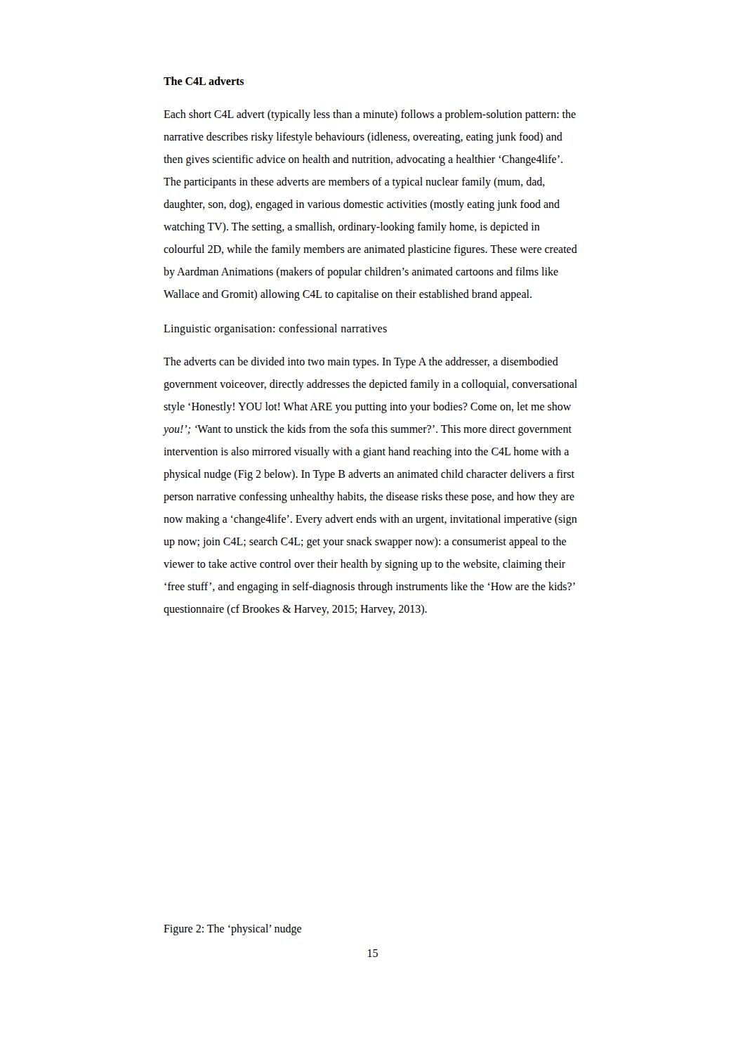The C4L adverts
Each short C4L advert (typically less than a minute) follows a problem-solution pattern: the narrative describes risky lifestyle behaviours (idleness, overeating, eating junk food) and then gives scientific advice on health and nutrition, advocating a healthier ‘Change4life’. The participants in these adverts are members of a typical nuclear family (mum, dad, daughter, son, dog), engaged in various domestic activities (mostly eating junk food and watching TV). The setting, a smallish, ordinary-looking family home, is depicted in colourful 2D, while the family members are animated plasticine figures. These were created by Aardman Animations (makers of popular children’s animated cartoons and films like Wallace and Gromit) allowing C4L to capitalise on their established brand appeal.
Linguistic organisation: confessional narratives
The adverts can be divided into two main types. In Type A the addresser, a disembodied government voiceover, directly addresses the depicted family in a colloquial, conversational style ‘Honestly! YOU lot! What ARE you putting into your bodies? Come on, let me show you!’; ‘Want to unstick the kids from the sofa this summer?’. This more direct government intervention is also mirrored visually with a giant hand reaching into the C4L home with a physical nudge (Fig 2 below). In Type B adverts an animated child character delivers a first person narrative confessing unhealthy habits, the disease risks these pose, and how they are now making a ‘change4life’. Every advert ends with an urgent, invitational imperative (sign up now; join C4L; search C4L; get your snack swapper now): a consumerist appeal to the viewer to take active control over their health by signing up to the website, claiming their ‘free stuff’, and engaging in self-diagnosis through instruments like the ‘How are the kids?’ questionnaire (cf Brookes & Harvey, 2015; Harvey, 2013).
Figure 2: The ‘physical’ nudge
15